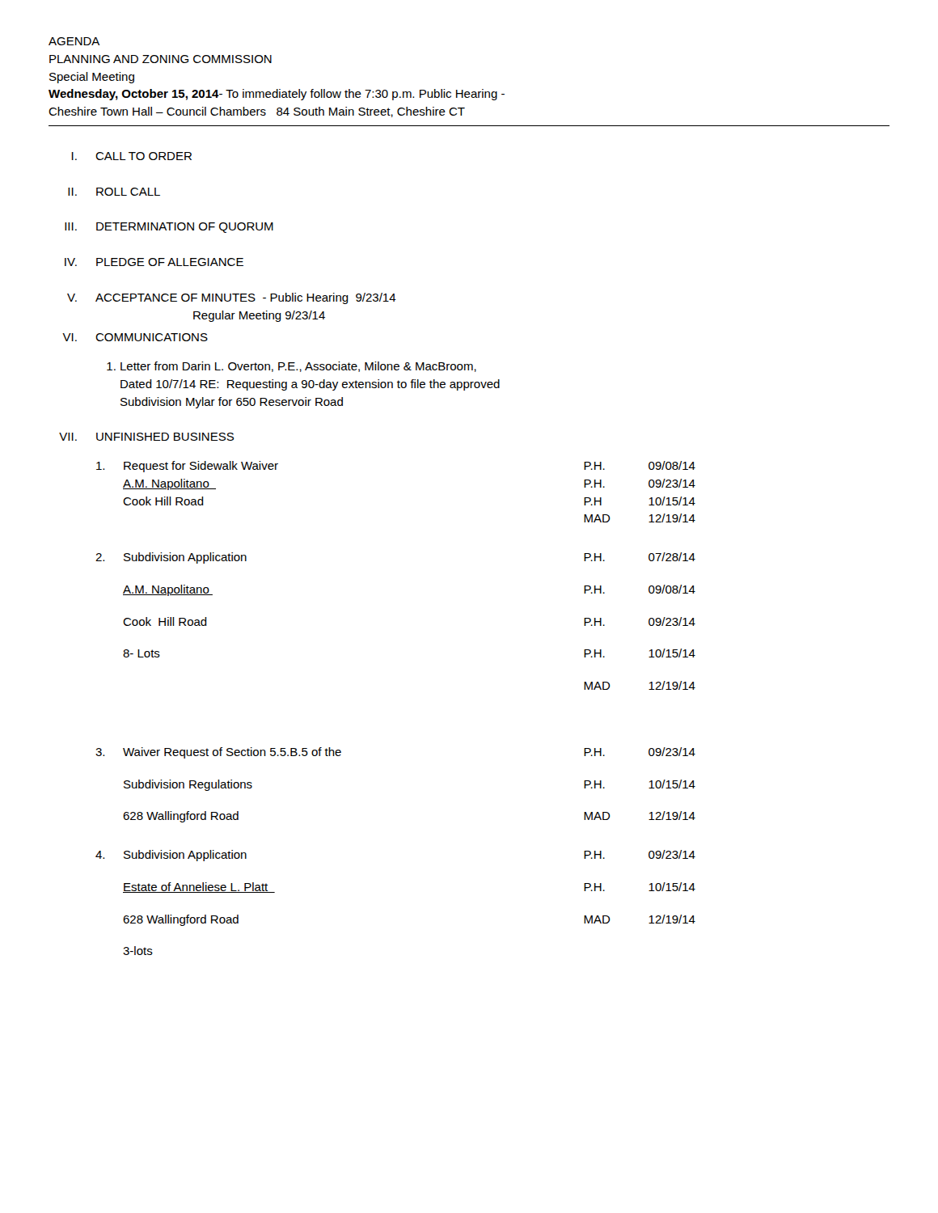AGENDA
PLANNING AND ZONING COMMISSION
Special Meeting
Wednesday, October 15, 2014- To immediately follow the 7:30 p.m. Public Hearing -
Cheshire Town Hall – Council Chambers 84 South Main Street, Cheshire CT
CALL TO ORDER
ROLL CALL
DETERMINATION OF QUORUM
PLEDGE OF ALLEGIANCE
ACCEPTANCE OF MINUTES - Public Hearing 9/23/14
Regular Meeting 9/23/14
COMMUNICATIONS
Letter from Darin L. Overton, P.E., Associate, Milone & MacBroom,
Dated 10/7/14 RE: Requesting a 90-day extension to file the approved
Subdivision Mylar for 650 Reservoir Road
UNFINISHED BUSINESS
| 1. | Request for Sidewalk Waiver | P.H. | 09/08/14 |
| | A.M. Napolitano | P.H. | 09/23/14 |
| | Cook Hill Road | P.H | 10/15/14 |
| | | MAD | 12/19/14 |
| 2. | Subdivision Application | P.H. | 07/28/14 |
| | A.M. Napolitano | P.H. | 09/08/14 |
| | Cook Hill Road | P.H. | 09/23/14 |
| | 8- Lots | P.H. | 10/15/14 |
| | | MAD | 12/19/14 |
| 3. | Waiver Request of Section 5.5.B.5 of the | P.H. | 09/23/14 |
| | Subdivision Regulations | P.H. | 10/15/14 |
| | 628 Wallingford Road | MAD | 12/19/14 |
| 4. | Subdivision Application | P.H. | 09/23/14 |
| | Estate of Anneliese L. Platt | P.H. | 10/15/14 |
| | 628 Wallingford Road | MAD | 12/19/14 |
| | 3-lots | | |